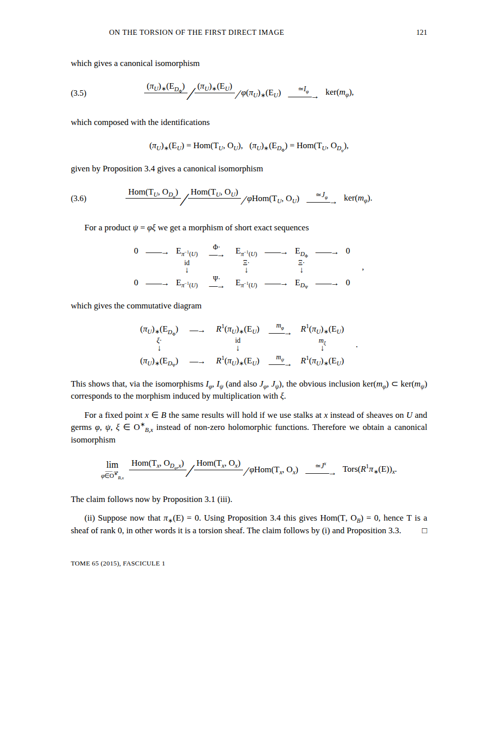ON THE TORSION OF THE FIRST DIRECT IMAGE 121
which gives a canonical isomorphism
(3.5) (πU)∗(EDΦ) ∕ (πU)∗(EU) ∕ φ(πU)∗(EU) ≃Iφ ———→ ker(mφ),
which composed with the identifications
(πU)∗(EU) = Hom(TU, OU), (πU)∗(EDΦ) = Hom(TU, ODφ),
given by Proposition 3.4 gives a canonical isomorphism
(3.6) Hom(TU, ODφ) ∕ Hom(TU, OU) ∕ φHom(TU, OU) ≃Jφ ———→ ker(mφ).
For a product ψ = φξ we get a morphism of short exact sequences
| 0 | ——→ | E π −1 ( U ) | Φ· —→ | E π −1 ( U ) | ——→ | E D Φ | ——→ | 0 | |
| | | id ↓ | | Ξ· ↓ | | Ξ· ↓ | | | , |
| 0 | ——→ | E π −1 ( U ) | Ψ· —→ | E π −1 ( U ) | ——→ | E D Ψ | ——→ | 0 | |
which gives the commutative diagram
| ( π U ) ∗ ( E D Φ ) | —→ | R 1 ( π U ) ∗ ( E U ) | m φ ——→ | R 1 ( π U ) ∗ ( E U ) | |
| ξ · ↓ | | id ↓ | | m ξ ↓ | . |
| ( π U ) ∗ ( E D Ψ ) | —→ | R 1 ( π U ) ∗ ( E U ) | m ψ ——→ | R 1 ( π U ) ∗ ( E U ) | |
This shows that, via the isomorphisms Iφ, Iψ (and also Jφ, Jψ), the obvious inclusion ker(mφ) ⊂ ker(mψ) corresponds to the morphism induced by multiplication with ξ.
For a fixed point x ∈ B the same results will hold if we use stalks at x instead of sheaves on U and germs φ, ψ, ξ ∈ O∗B,x instead of non-zero holomorphic functions. Therefore we obtain a canonical isomorphism
lim—→ φ∈O∗B,x Hom(Tx, ODφ,x) ∕ Hom(Tx, Ox) ∕ φHom(Tx, Ox) ≃Jx ———→ Tors(R1π∗(E))x.
The claim follows now by Proposition 3.1 (iii).
(ii) Suppose now that π∗(E) = 0. Using Proposition 3.4 this gives Hom(T, OB) = 0, hence T is a sheaf of rank 0, in other words it is a torsion sheaf. The claim follows by (i) and Proposition 3.3.□
TOME 65 (2015), FASCICULE 1